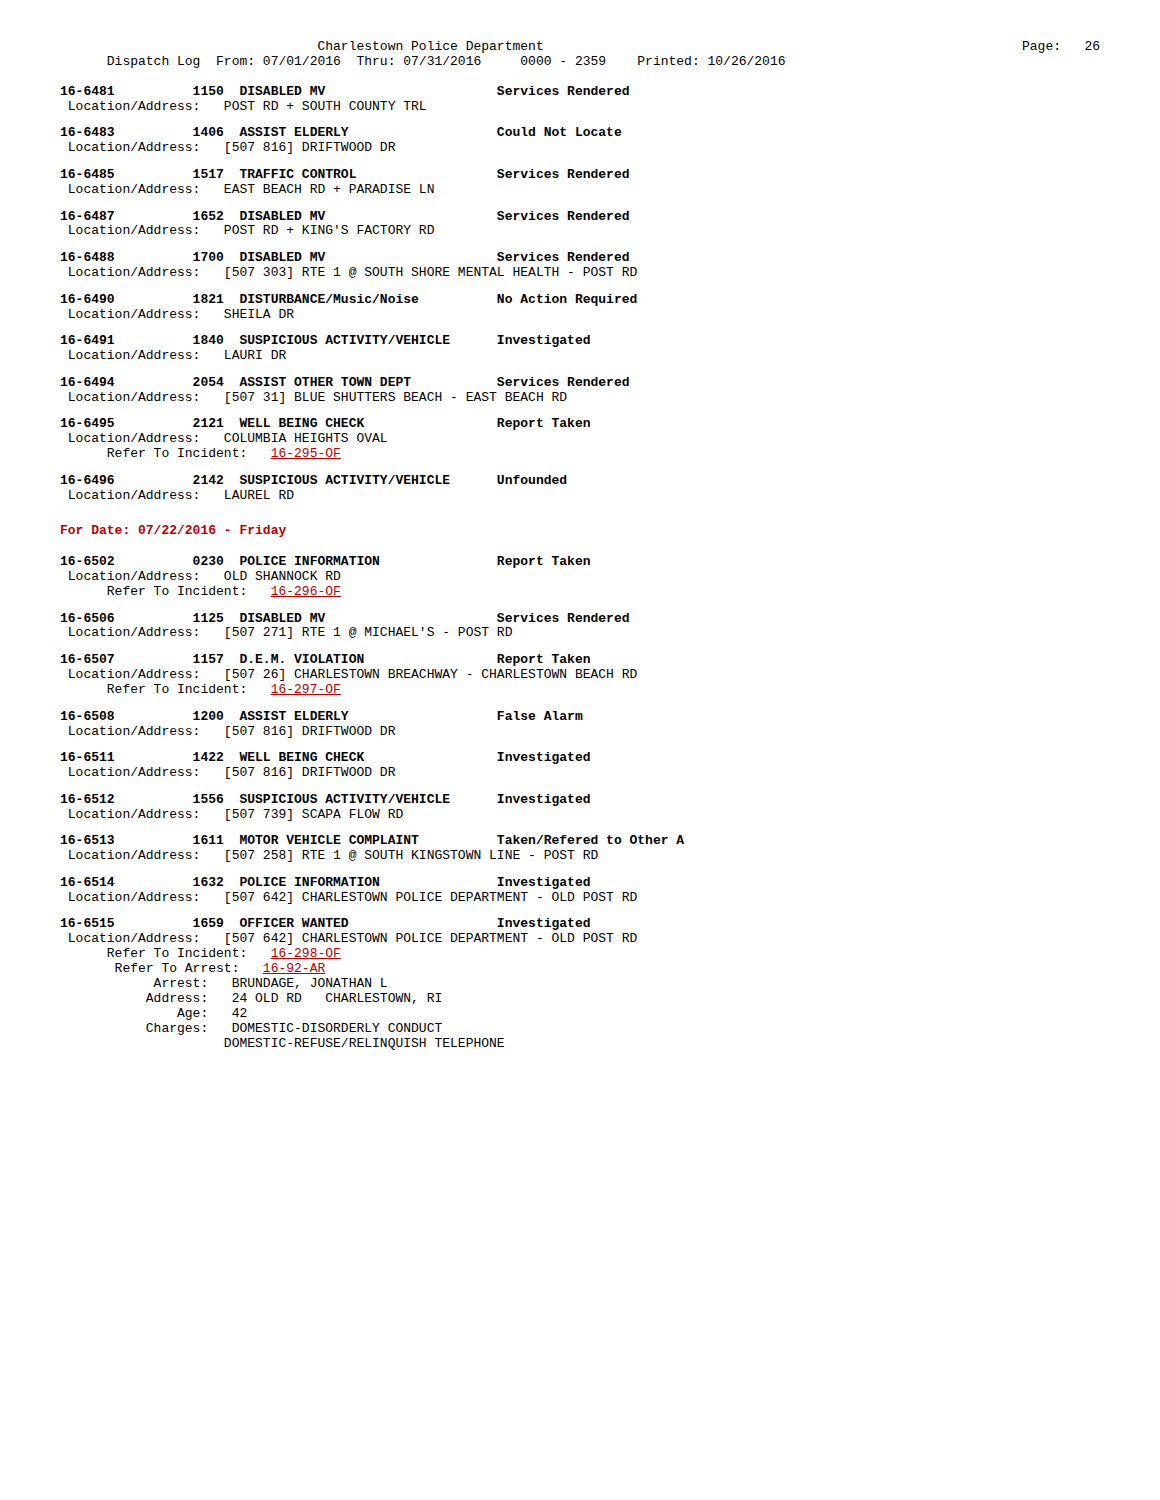Charlestown Police Department Page: 26
Dispatch Log From: 07/01/2016 Thru: 07/31/2016 0000 - 2359 Printed: 10/26/2016
16-6481 1150 DISABLED MV Services Rendered
Location/Address: POST RD + SOUTH COUNTY TRL
16-6483 1406 ASSIST ELDERLY Could Not Locate
Location/Address: [507 816] DRIFTWOOD DR
16-6485 1517 TRAFFIC CONTROL Services Rendered
Location/Address: EAST BEACH RD + PARADISE LN
16-6487 1652 DISABLED MV Services Rendered
Location/Address: POST RD + KING'S FACTORY RD
16-6488 1700 DISABLED MV Services Rendered
Location/Address: [507 303] RTE 1 @ SOUTH SHORE MENTAL HEALTH - POST RD
16-6490 1821 DISTURBANCE/Music/Noise No Action Required
Location/Address: SHEILA DR
16-6491 1840 SUSPICIOUS ACTIVITY/VEHICLE Investigated
Location/Address: LAURI DR
16-6494 2054 ASSIST OTHER TOWN DEPT Services Rendered
Location/Address: [507 31] BLUE SHUTTERS BEACH - EAST BEACH RD
16-6495 2121 WELL BEING CHECK Report Taken
Location/Address: COLUMBIA HEIGHTS OVAL
Refer To Incident: 16-295-OF
16-6496 2142 SUSPICIOUS ACTIVITY/VEHICLE Unfounded
Location/Address: LAUREL RD
For Date: 07/22/2016 - Friday
16-6502 0230 POLICE INFORMATION Report Taken
Location/Address: OLD SHANNOCK RD
Refer To Incident: 16-296-OF
16-6506 1125 DISABLED MV Services Rendered
Location/Address: [507 271] RTE 1 @ MICHAEL'S - POST RD
16-6507 1157 D.E.M. VIOLATION Report Taken
Location/Address: [507 26] CHARLESTOWN BREACHWAY - CHARLESTOWN BEACH RD
Refer To Incident: 16-297-OF
16-6508 1200 ASSIST ELDERLY False Alarm
Location/Address: [507 816] DRIFTWOOD DR
16-6511 1422 WELL BEING CHECK Investigated
Location/Address: [507 816] DRIFTWOOD DR
16-6512 1556 SUSPICIOUS ACTIVITY/VEHICLE Investigated
Location/Address: [507 739] SCAPA FLOW RD
16-6513 1611 MOTOR VEHICLE COMPLAINT Taken/Refered to Other A
Location/Address: [507 258] RTE 1 @ SOUTH KINGSTOWN LINE - POST RD
16-6514 1632 POLICE INFORMATION Investigated
Location/Address: [507 642] CHARLESTOWN POLICE DEPARTMENT - OLD POST RD
16-6515 1659 OFFICER WANTED Investigated
Location/Address: [507 642] CHARLESTOWN POLICE DEPARTMENT - OLD POST RD
Refer To Incident: 16-298-OF
Refer To Arrest: 16-92-AR
Arrest: BRUNDAGE, JONATHAN L
Address: 24 OLD RD CHARLESTOWN, RI
Age: 42
Charges: DOMESTIC-DISORDERLY CONDUCT
DOMESTIC-REFUSE/RELINQUISH TELEPHONE